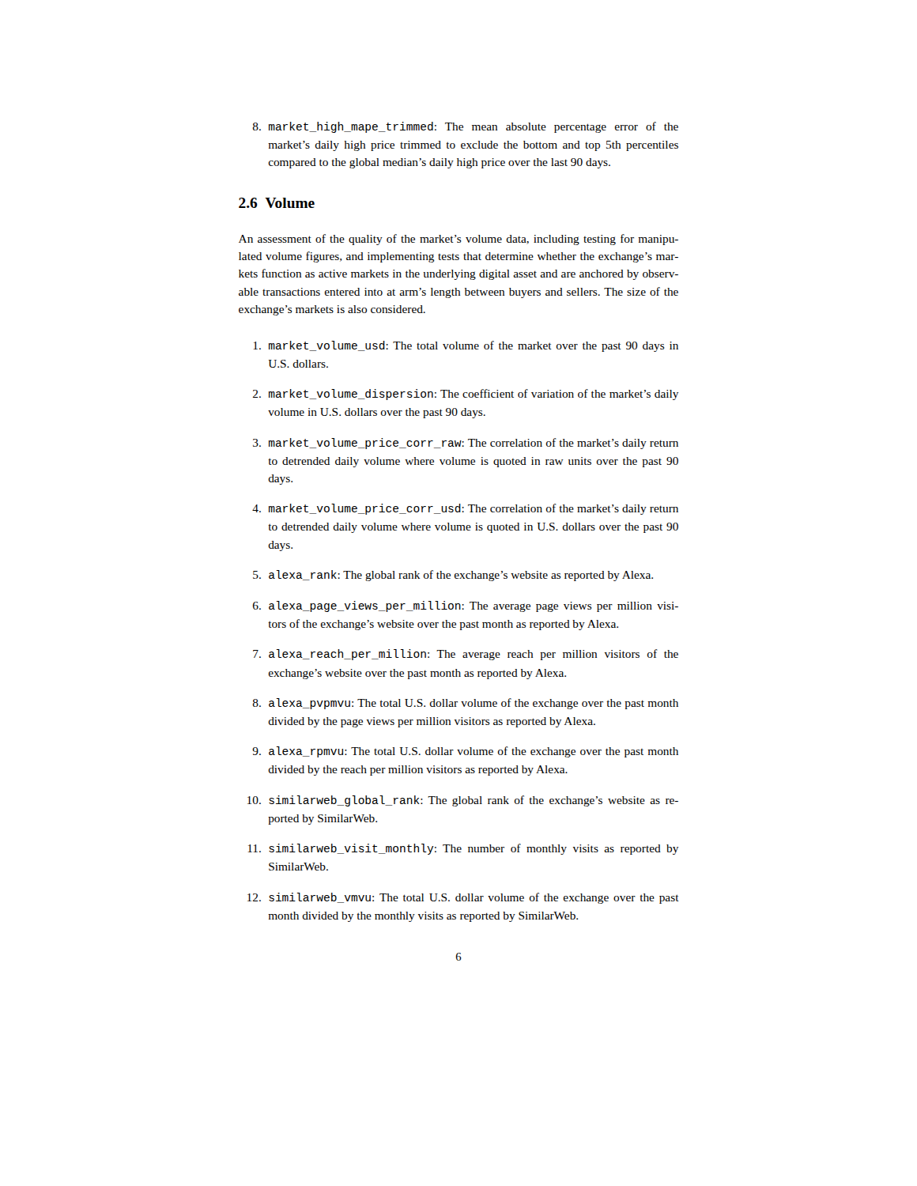8.
market_high_mape_trimmed: The mean absolute percentage error of the market’s daily high price trimmed to exclude the bottom and top 5th percentiles compared to the global median’s daily high price over the last 90 days.
2.6 Volume
An assessment of the quality of the market’s volume data, including testing for manipulated volume figures, and implementing tests that determine whether the exchange’s markets function as active markets in the underlying digital asset and are anchored by observable transactions entered into at arm’s length between buyers and sellers. The size of the exchange’s markets is also considered.
market_volume_usd: The total volume of the market over the past 90 days in U.S. dollars.
market_volume_dispersion: The coefficient of variation of the market’s daily volume in U.S. dollars over the past 90 days.
market_volume_price_corr_raw: The correlation of the market’s daily return to detrended daily volume where volume is quoted in raw units over the past 90 days.
market_volume_price_corr_usd: The correlation of the market’s daily return to detrended daily volume where volume is quoted in U.S. dollars over the past 90 days.
alexa_rank: The global rank of the exchange’s website as reported by Alexa.
alexa_page_views_per_million: The average page views per million visitors of the exchange’s website over the past month as reported by Alexa.
alexa_reach_per_million: The average reach per million visitors of the exchange’s website over the past month as reported by Alexa.
alexa_pvpmvu: The total U.S. dollar volume of the exchange over the past month divided by the page views per million visitors as reported by Alexa.
alexa_rpmvu: The total U.S. dollar volume of the exchange over the past month divided by the reach per million visitors as reported by Alexa.
similarweb_global_rank: The global rank of the exchange’s website as reported by SimilarWeb.
similarweb_visit_monthly: The number of monthly visits as reported by SimilarWeb.
similarweb_vmvu: The total U.S. dollar volume of the exchange over the past month divided by the monthly visits as reported by SimilarWeb.
6